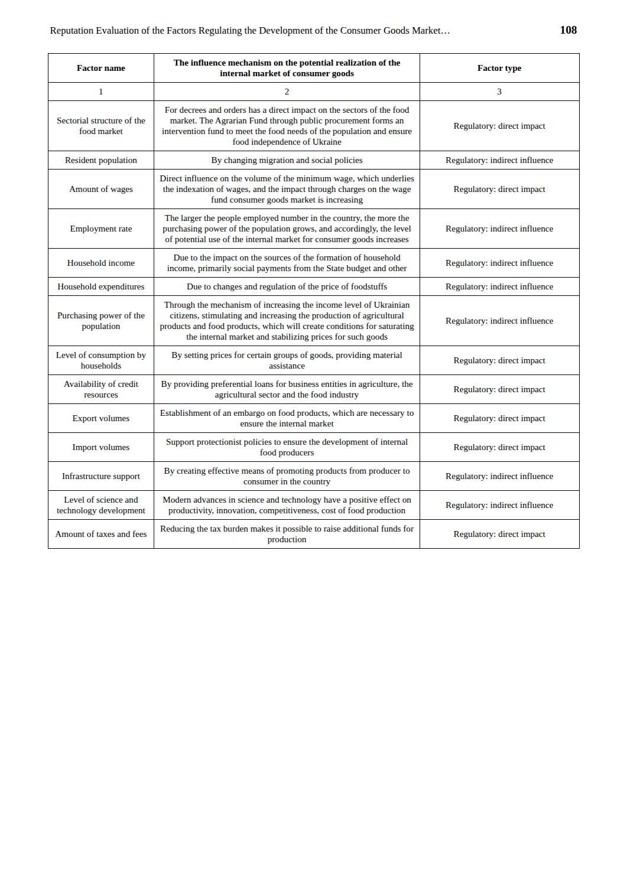Reputation Evaluation of the Factors Regulating the Development of the Consumer Goods Market… 108
| Factor name | The influence mechanism on the potential realization of the internal market of consumer goods | Factor type |
| --- | --- | --- |
| 1 | 2 | 3 |
| Sectorial structure of the food market | For decrees and orders has a direct impact on the sectors of the food market. The Agrarian Fund through public procurement forms an intervention fund to meet the food needs of the population and ensure food independence of Ukraine | Regulatory: direct impact |
| Resident population | By changing migration and social policies | Regulatory: indirect influence |
| Amount of wages | Direct influence on the volume of the minimum wage, which underlies the indexation of wages, and the impact through charges on the wage fund consumer goods market is increasing | Regulatory: direct impact |
| Employment rate | The larger the people employed number in the country, the more the purchasing power of the population grows, and accordingly, the level of potential use of the internal market for consumer goods increases | Regulatory: indirect influence |
| Household income | Due to the impact on the sources of the formation of household income, primarily social payments from the State budget and other | Regulatory: indirect influence |
| Household expenditures | Due to changes and regulation of the price of foodstuffs | Regulatory: indirect influence |
| Purchasing power of the population | Through the mechanism of increasing the income level of Ukrainian citizens, stimulating and increasing the production of agricultural products and food products, which will create conditions for saturating the internal market and stabilizing prices for such goods | Regulatory: indirect influence |
| Level of consumption by households | By setting prices for certain groups of goods, providing material assistance | Regulatory: direct impact |
| Availability of credit resources | By providing preferential loans for business entities in agriculture, the agricultural sector and the food industry | Regulatory: direct impact |
| Export volumes | Establishment of an embargo on food products, which are necessary to ensure the internal market | Regulatory: direct impact |
| Import volumes | Support protectionist policies to ensure the development of internal food producers | Regulatory: direct impact |
| Infrastructure support | By creating effective means of promoting products from producer to consumer in the country | Regulatory: indirect influence |
| Level of science and technology development | Modern advances in science and technology have a positive effect on productivity, innovation, competitiveness, cost of food production | Regulatory: indirect influence |
| Amount of taxes and fees | Reducing the tax burden makes it possible to raise additional funds for production | Regulatory: direct impact |